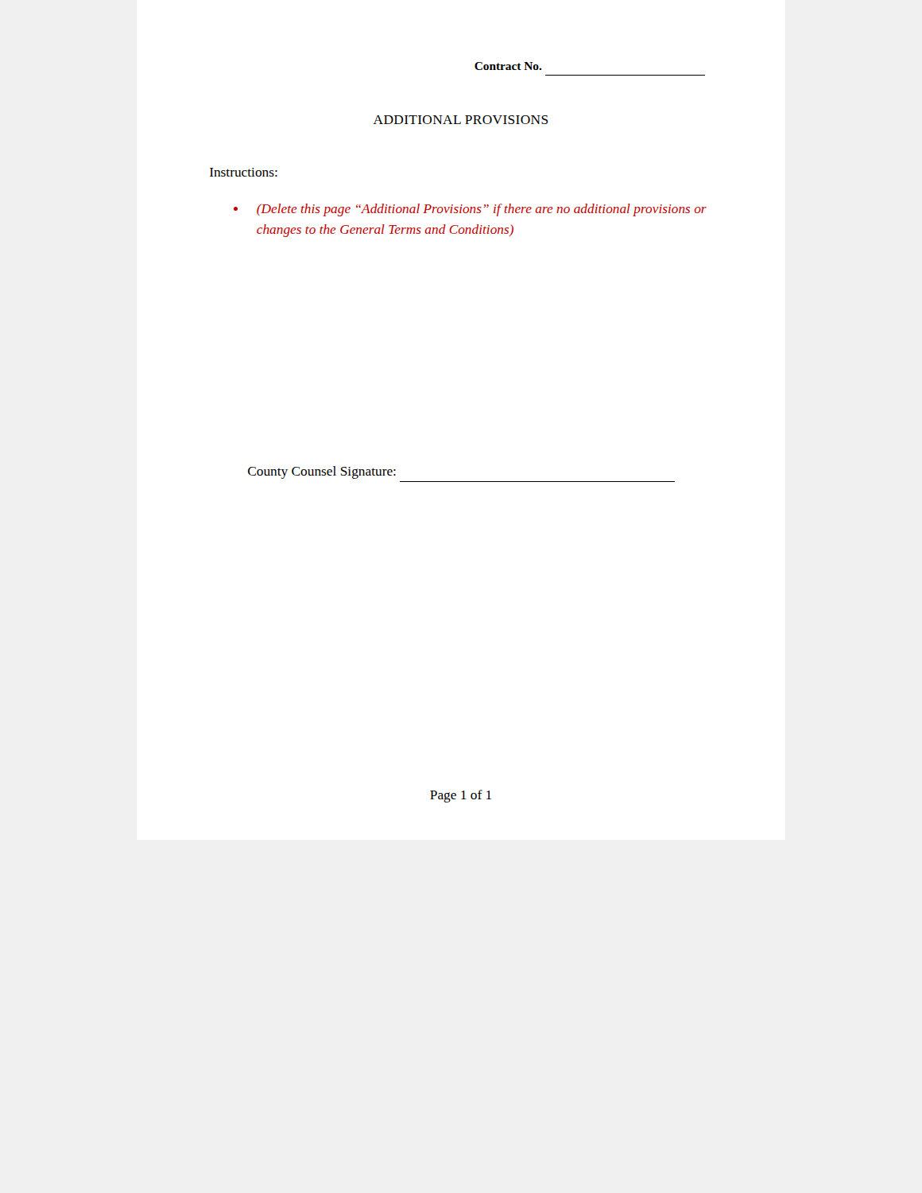Contract No.
ADDITIONAL PROVISIONS
Instructions:
(Delete this page “Additional Provisions” if there are no additional provisions or changes to the General Terms and Conditions)
County Counsel Signature:
Page 1 of 1